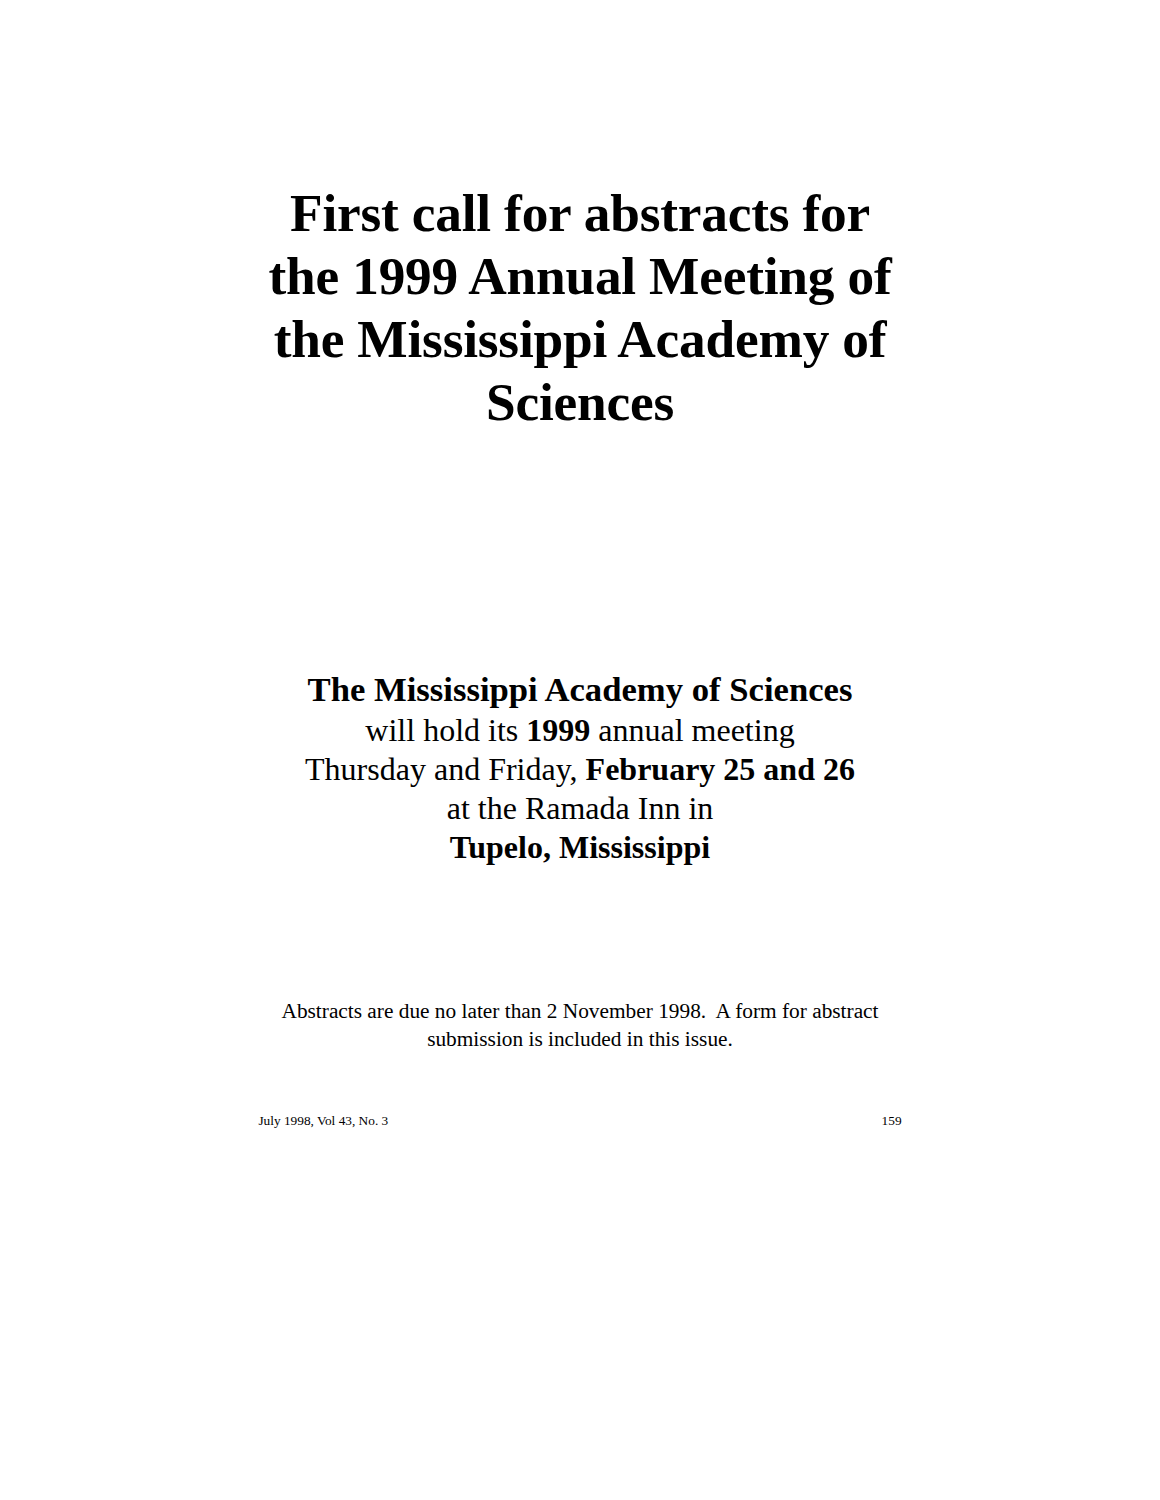First call for abstracts for the 1999 Annual Meeting of the Mississippi Academy of Sciences
The Mississippi Academy of Sciences
will hold its 1999 annual meeting
Thursday and Friday, February 25 and 26
at the Ramada Inn in
Tupelo, Mississippi
Abstracts are due no later than 2 November 1998. A form for abstract submission is included in this issue.
July 1998, Vol 43, No. 3
159